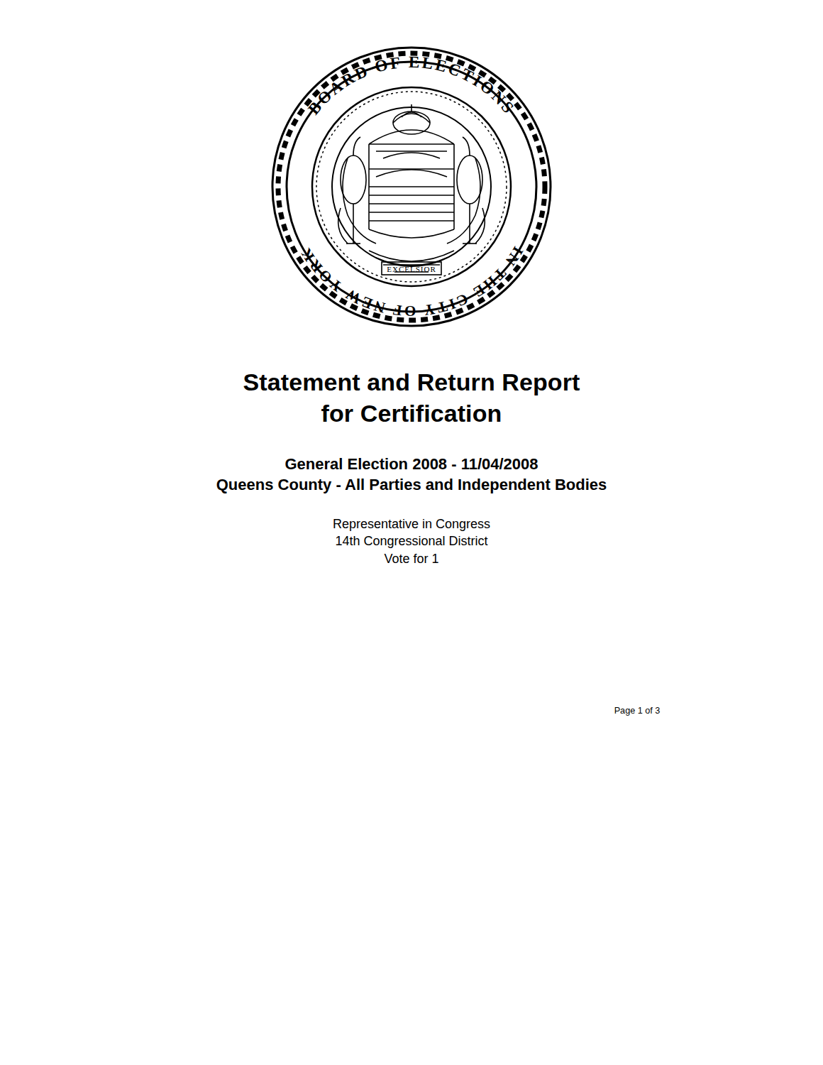Statement and Return Report
for Certification
General Election 2008 - 11/04/2008
Queens County - All Parties and Independent Bodies
Representative in Congress
14th Congressional District
Vote for 1
Page 1 of 3